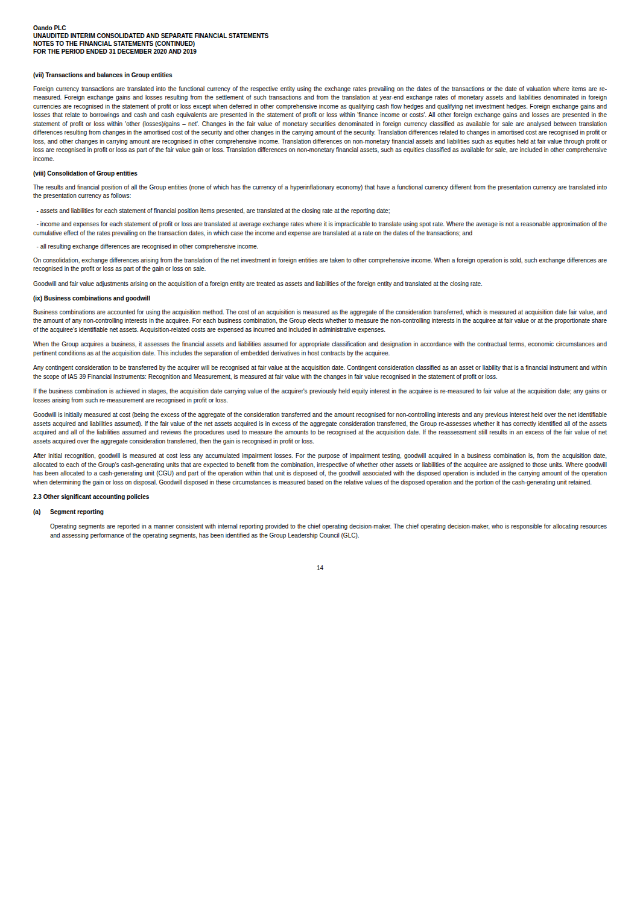Oando PLC
UNAUDITED INTERIM CONSOLIDATED AND SEPARATE FINANCIAL STATEMENTS
NOTES TO THE FINANCIAL STATEMENTS (CONTINUED)
FOR THE PERIOD ENDED 31 DECEMBER 2020 AND 2019
(vii) Transactions and balances in Group entities
Foreign currency transactions are translated into the functional currency of the respective entity using the exchange rates prevailing on the dates of the transactions or the date of valuation where items are re-measured. Foreign exchange gains and losses resulting from the settlement of such transactions and from the translation at year-end exchange rates of monetary assets and liabilities denominated in foreign currencies are recognised in the statement of profit or loss except when deferred in other comprehensive income as qualifying cash flow hedges and qualifying net investment hedges. Foreign exchange gains and losses that relate to borrowings and cash and cash equivalents are presented in the statement of profit or loss within 'finance income or costs'. All other foreign exchange gains and losses are presented in the statement of profit or loss within 'other (losses)/gains – net'. Changes in the fair value of monetary securities denominated in foreign currency classified as available for sale are analysed between translation differences resulting from changes in the amortised cost of the security and other changes in the carrying amount of the security. Translation differences related to changes in amortised cost are recognised in profit or loss, and other changes in carrying amount are recognised in other comprehensive income. Translation differences on non-monetary financial assets and liabilities such as equities held at fair value through profit or loss are recognised in profit or loss as part of the fair value gain or loss. Translation differences on non-monetary financial assets, such as equities classified as available for sale, are included in other comprehensive income.
(viii) Consolidation of Group entities
The results and financial position of all the Group entities (none of which has the currency of a hyperinflationary economy) that have a functional currency different from the presentation currency are translated into the presentation currency as follows:
- assets and liabilities for each statement of financial position items presented, are translated at the closing rate at the reporting date;
- income and expenses for each statement of profit or loss are translated at average exchange rates where it is impracticable to translate using spot rate. Where the average is not a reasonable approximation of the cumulative effect of the rates prevailing on the transaction dates, in which case the income and expense are translated at a rate on the dates of the transactions; and
- all resulting exchange differences are recognised in other comprehensive income.
On consolidation, exchange differences arising from the translation of the net investment in foreign entities are taken to other comprehensive income. When a foreign operation is sold, such exchange differences are recognised in the profit or loss as part of the gain or loss on sale.
Goodwill and fair value adjustments arising on the acquisition of a foreign entity are treated as assets and liabilities of the foreign entity and translated at the closing rate.
(ix) Business combinations and goodwill
Business combinations are accounted for using the acquisition method. The cost of an acquisition is measured as the aggregate of the consideration transferred, which is measured at acquisition date fair value, and the amount of any non-controlling interests in the acquiree. For each business combination, the Group elects whether to measure the non-controlling interests in the acquiree at fair value or at the proportionate share of the acquiree's identifiable net assets. Acquisition-related costs are expensed as incurred and included in administrative expenses.
When the Group acquires a business, it assesses the financial assets and liabilities assumed for appropriate classification and designation in accordance with the contractual terms, economic circumstances and pertinent conditions as at the acquisition date. This includes the separation of embedded derivatives in host contracts by the acquiree.
Any contingent consideration to be transferred by the acquirer will be recognised at fair value at the acquisition date. Contingent consideration classified as an asset or liability that is a financial instrument and within the scope of IAS 39 Financial Instruments: Recognition and Measurement, is measured at fair value with the changes in fair value recognised in the statement of profit or loss.
If the business combination is achieved in stages, the acquisition date carrying value of the acquirer's previously held equity interest in the acquiree is re-measured to fair value at the acquisition date; any gains or losses arising from such re-measurement are recognised in profit or loss.
Goodwill is initially measured at cost (being the excess of the aggregate of the consideration transferred and the amount recognised for non-controlling interests and any previous interest held over the net identifiable assets acquired and liabilities assumed). If the fair value of the net assets acquired is in excess of the aggregate consideration transferred, the Group re-assesses whether it has correctly identified all of the assets acquired and all of the liabilities assumed and reviews the procedures used to measure the amounts to be recognised at the acquisition date. If the reassessment still results in an excess of the fair value of net assets acquired over the aggregate consideration transferred, then the gain is recognised in profit or loss.
After initial recognition, goodwill is measured at cost less any accumulated impairment losses. For the purpose of impairment testing, goodwill acquired in a business combination is, from the acquisition date, allocated to each of the Group's cash-generating units that are expected to benefit from the combination, irrespective of whether other assets or liabilities of the acquiree are assigned to those units. Where goodwill has been allocated to a cash-generating unit (CGU) and part of the operation within that unit is disposed of, the goodwill associated with the disposed operation is included in the carrying amount of the operation when determining the gain or loss on disposal. Goodwill disposed in these circumstances is measured based on the relative values of the disposed operation and the portion of the cash-generating unit retained.
2.3 Other significant accounting policies
(a)
Segment reporting
Operating segments are reported in a manner consistent with internal reporting provided to the chief operating decision-maker. The chief operating decision-maker, who is responsible for allocating resources and assessing performance of the operating segments, has been identified as the Group Leadership Council (GLC).
14